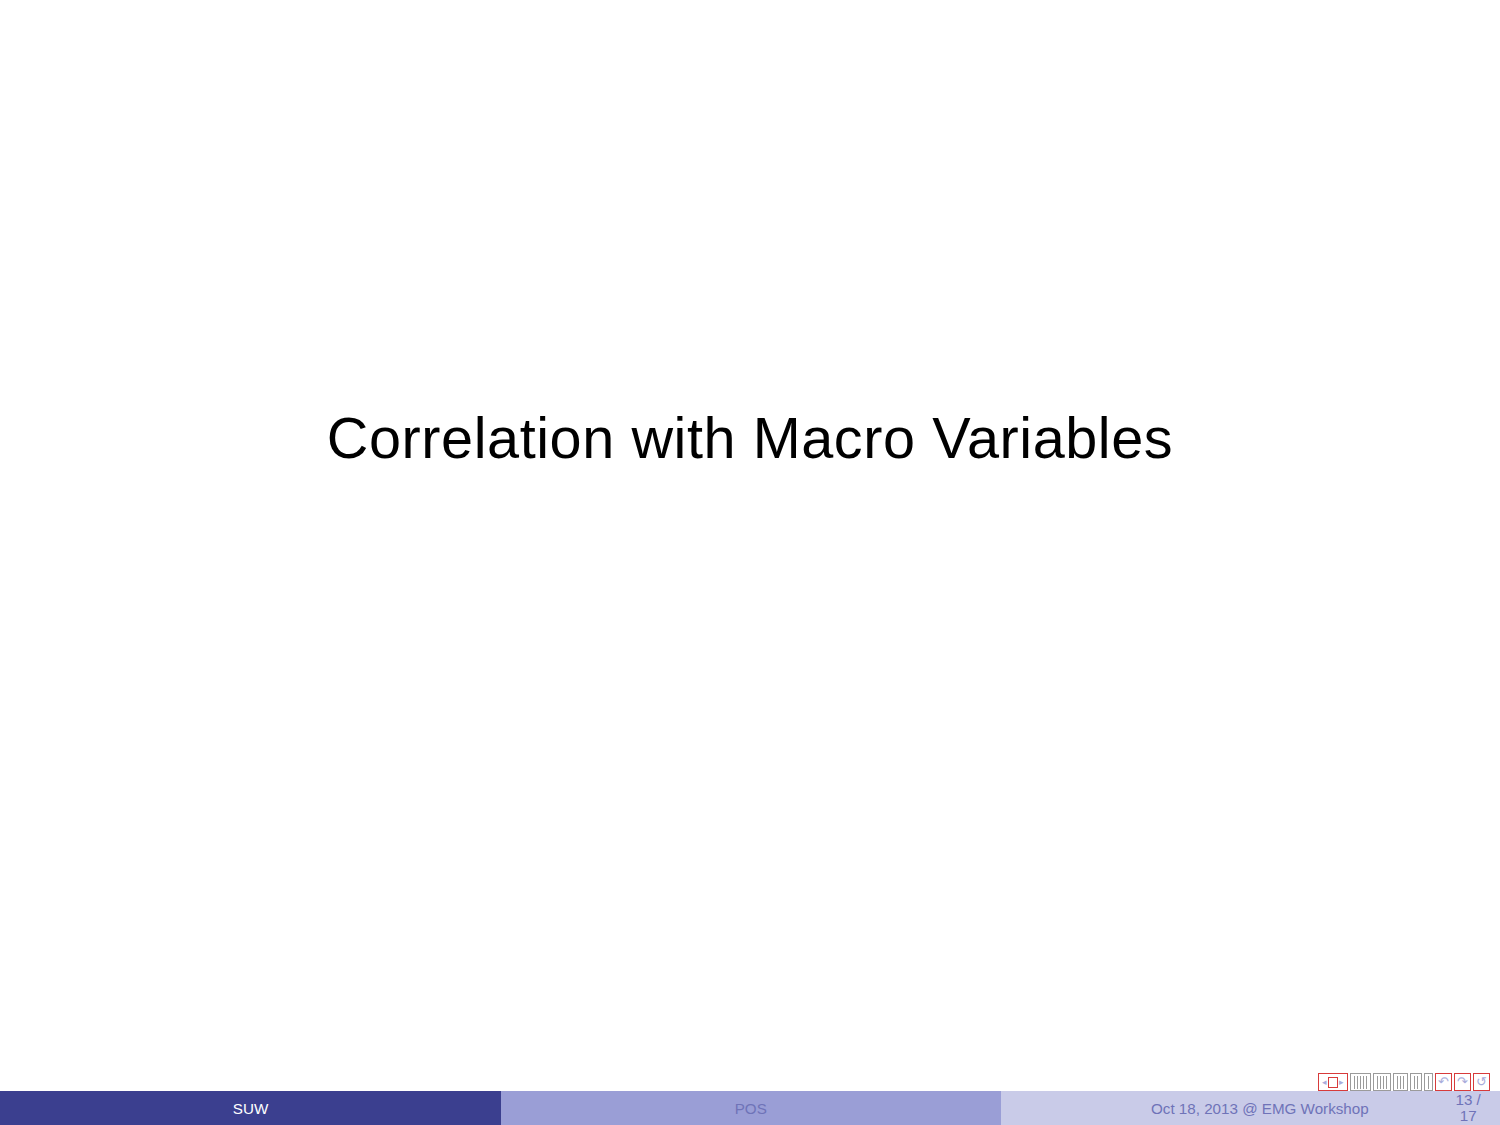Correlation with Macro Variables
◂ ▸ ↶ ↷ ↺
SUW
POS
Oct 18, 2013 @ EMG Workshop 13 /
17